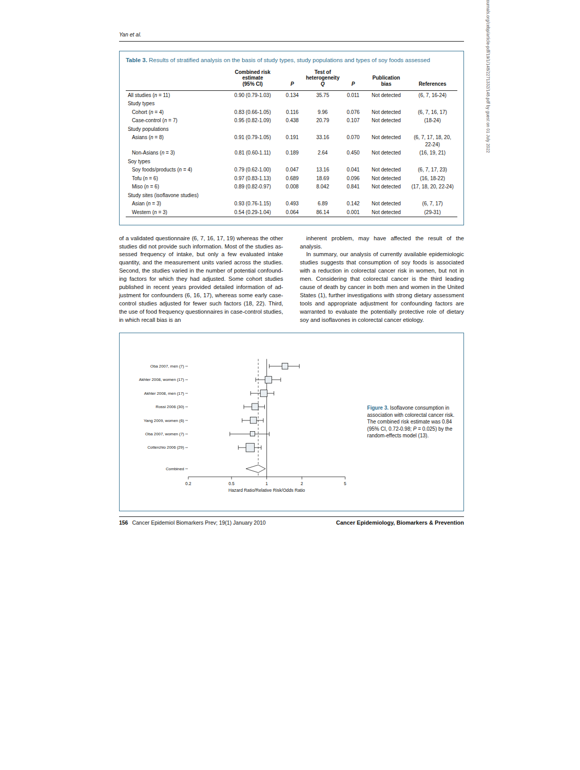Yan et al.
Downloaded from http://aacrjournals.org/cebp/article-pdf/19/1/148/2271332/148.pdf by guest on 01 July 2022
Table 3. Results of stratified analysis on the basis of study types, study populations and types of soy foods assessed
| | Combined risk estimate (95% CI) | P | Test of heterogeneity Q | P | Publication bias | References |
| --- | --- | --- | --- | --- | --- | --- |
| All studies ( n = 11) | 0.90 (0.79-1.03) | 0.134 | 35.75 | 0.011 | Not detected | (6, 7, 16-24) |
| Study types | | | | | | |
| Cohort ( n = 4) | 0.83 (0.66-1.05) | 0.116 | 9.96 | 0.076 | Not detected | (6, 7, 16, 17) |
| Case-control ( n = 7) | 0.95 (0.82-1.09) | 0.438 | 20.79 | 0.107 | Not detected | (18-24) |
| Study populations | | | | | | |
| Asians ( n = 8) | 0.91 (0.79-1.05) | 0.191 | 33.16 | 0.070 | Not detected | (6, 7, 17, 18, 20, 22-24) |
| Non-Asians ( n = 3) | 0.81 (0.60-1.11) | 0.189 | 2.64 | 0.450 | Not detected | (16, 19, 21) |
| Soy types | | | | | | |
| Soy foods/products ( n = 4) | 0.79 (0.62-1.00) | 0.047 | 13.16 | 0.041 | Not detected | (6, 7, 17, 23) |
| Tofu ( n = 6) | 0.97 (0.83-1.13) | 0.689 | 18.69 | 0.096 | Not detected | (16, 18-22) |
| Miso ( n = 6) | 0.89 (0.82-0.97) | 0.008 | 8.042 | 0.841 | Not detected | (17, 18, 20, 22-24) |
| Study sites (isoflavone studies) | | | | | | |
| Asian ( n = 3) | 0.93 (0.76-1.15) | 0.493 | 6.89 | 0.142 | Not detected | (6, 7, 17) |
| Western ( n = 3) | 0.54 (0.29-1.04) | 0.064 | 86.14 | 0.001 | Not detected | (29-31) |
of a validated questionnaire (6, 7, 16, 17, 19) whereas the other studies did not provide such information. Most of the studies assessed frequency of intake, but only a few evaluated intake quantity, and the measurement units varied across the studies. Second, the studies varied in the number of potential confounding factors for which they had adjusted. Some cohort studies published in recent years provided detailed information of adjustment for confounders (6, 16, 17), whereas some early case-control studies adjusted for fewer such factors (18, 22). Third, the use of food frequency questionnaires in case-control studies, in which recall bias is an
inherent problem, may have affected the result of the analysis.
In summary, our analysis of currently available epidemiologic studies suggests that consumption of soy foods is associated with a reduction in colorectal cancer risk in women, but not in men. Considering that colorectal cancer is the third leading cause of death by cancer in both men and women in the United States (1), further investigations with strong dietary assessment tools and appropriate adjustment for confounding factors are warranted to evaluate the potentially protective role of dietary soy and isoflavones in colorectal cancer etiology.
Oba 2007, men (7) Akhter 2008, women (17) Akhter 2008, men (17) Rossi 2006 (30) Yang 2009, women (6) Oba 2007, women (7) Cotterchio 2006 (29) Combined 0.2 0.5 1 2 5 Hazard Ratio/Relative Risk/Odds Ratio
Figure 3. Isoflavone consumption in association with colorectal cancer risk. The combined risk estimate was 0.84 (95% CI, 0.72-0.98; P = 0.025) by the random-effects model (13).
156 Cancer Epidemiol Biomarkers Prev; 19(1) January 2010
Cancer Epidemiology, Biomarkers & Prevention